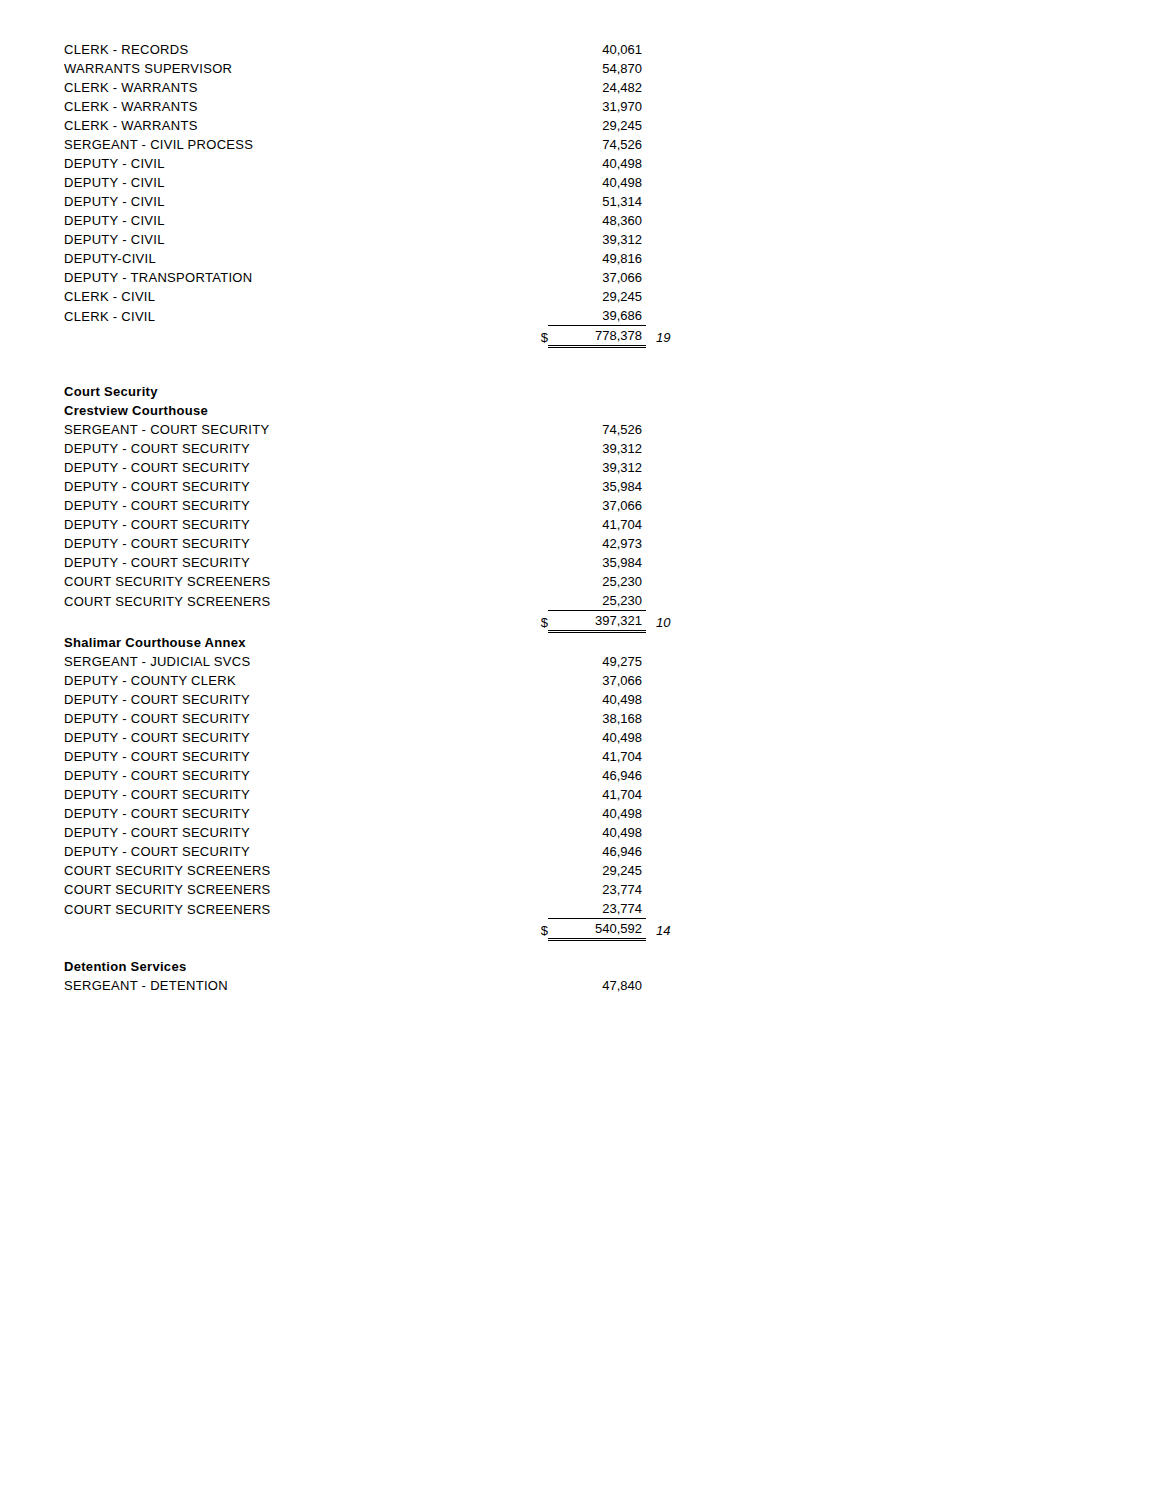| CLERK - RECORDS | | 40,061 | |
| WARRANTS SUPERVISOR | | 54,870 | |
| CLERK - WARRANTS | | 24,482 | |
| CLERK - WARRANTS | | 31,970 | |
| CLERK - WARRANTS | | 29,245 | |
| SERGEANT - CIVIL PROCESS | | 74,526 | |
| DEPUTY - CIVIL | | 40,498 | |
| DEPUTY - CIVIL | | 40,498 | |
| DEPUTY - CIVIL | | 51,314 | |
| DEPUTY - CIVIL | | 48,360 | |
| DEPUTY - CIVIL | | 39,312 | |
| DEPUTY-CIVIL | | 49,816 | |
| DEPUTY - TRANSPORTATION | | 37,066 | |
| CLERK - CIVIL | | 29,245 | |
| CLERK - CIVIL | | 39,686 | |
| | $ | 778,378 | 19 |
| Court Security |
| Crestview Courthouse |
| SERGEANT - COURT SECURITY | | 74,526 | |
| DEPUTY - COURT SECURITY | | 39,312 | |
| DEPUTY - COURT SECURITY | | 39,312 | |
| DEPUTY - COURT SECURITY | | 35,984 | |
| DEPUTY - COURT SECURITY | | 37,066 | |
| DEPUTY - COURT SECURITY | | 41,704 | |
| DEPUTY - COURT SECURITY | | 42,973 | |
| DEPUTY - COURT SECURITY | | 35,984 | |
| COURT SECURITY SCREENERS | | 25,230 | |
| COURT SECURITY SCREENERS | | 25,230 | |
| | $ | 397,321 | 10 |
| Shalimar Courthouse Annex |
| SERGEANT - JUDICIAL SVCS | | 49,275 | |
| DEPUTY - COUNTY CLERK | | 37,066 | |
| DEPUTY - COURT SECURITY | | 40,498 | |
| DEPUTY - COURT SECURITY | | 38,168 | |
| DEPUTY - COURT SECURITY | | 40,498 | |
| DEPUTY - COURT SECURITY | | 41,704 | |
| DEPUTY - COURT SECURITY | | 46,946 | |
| DEPUTY - COURT SECURITY | | 41,704 | |
| DEPUTY - COURT SECURITY | | 40,498 | |
| DEPUTY - COURT SECURITY | | 40,498 | |
| DEPUTY - COURT SECURITY | | 46,946 | |
| COURT SECURITY SCREENERS | | 29,245 | |
| COURT SECURITY SCREENERS | | 23,774 | |
| COURT SECURITY SCREENERS | | 23,774 | |
| | $ | 540,592 | 14 |
| Detention Services |
| SERGEANT - DETENTION | | 47,840 | |